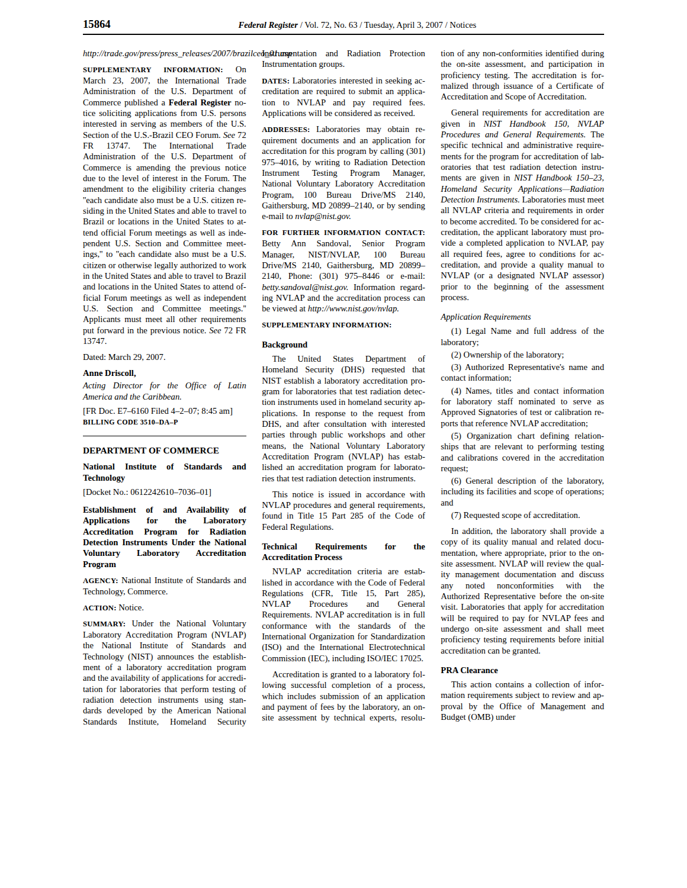15864 Federal Register / Vol. 72, No. 63 / Tuesday, April 3, 2007 / Notices
http://trade.gov/press/press_releases/2007/brazilceo_01.asp
Supplementary Information: On March 23, 2007, the International Trade Administration of the U.S. Department of Commerce published a Federal Register notice soliciting applications from U.S. persons interested in serving as members of the U.S. Section of the U.S.-Brazil CEO Forum. See 72 FR 13747. The International Trade Administration of the U.S. Department of Commerce is amending the previous notice due to the level of interest in the Forum. The amendment to the eligibility criteria changes ''each candidate also must be a U.S. citizen residing in the United States and able to travel to Brazil or locations in the United States to attend official Forum meetings as well as independent U.S. Section and Committee meetings,'' to ''each candidate also must be a U.S. citizen or otherwise legally authorized to work in the United States and able to travel to Brazil and locations in the United States to attend official Forum meetings as well as independent U.S. Section and Committee meetings.'' Applicants must meet all other requirements put forward in the previous notice. See 72 FR 13747.
Dated: March 29, 2007.
Anne Driscoll,
Acting Director for the Office of Latin America and the Caribbean.
[FR Doc. E7–6160 Filed 4–2–07; 8:45 am]
BILLING CODE 3510–DA–P
DEPARTMENT OF COMMERCE
National Institute of Standards and Technology
[Docket No.: 0612242610–7036–01]
Establishment of and Availability of Applications for the Laboratory Accreditation Program for Radiation Detection Instruments Under the National Voluntary Laboratory Accreditation Program
Agency: National Institute of Standards and Technology, Commerce.
Action: Notice.
Summary: Under the National Voluntary Laboratory Accreditation Program (NVLAP) the National Institute of Standards and Technology (NIST) announces the establishment of a laboratory accreditation program and the availability of applications for accreditation for laboratories that perform testing of radiation detection instruments using standards developed by the American National Standards Institute, Homeland Security Instrumentation and Radiation Protection Instrumentation groups.
Dates: Laboratories interested in seeking accreditation are required to submit an application to NVLAP and pay required fees. Applications will be considered as received.
Addresses: Laboratories may obtain requirement documents and an application for accreditation for this program by calling (301) 975–4016, by writing to Radiation Detection Instrument Testing Program Manager, National Voluntary Laboratory Accreditation Program, 100 Bureau Drive/MS 2140, Gaithersburg, MD 20899–2140, or by sending e-mail to nvlap@nist.gov.
For Further Information Contact: Betty Ann Sandoval, Senior Program Manager, NIST/NVLAP, 100 Bureau Drive/MS 2140, Gaithersburg, MD 20899–2140, Phone: (301) 975–8446 or e-mail: betty.sandoval@nist.gov. Information regarding NVLAP and the accreditation process can be viewed at http://www.nist.gov/nvlap.
Supplementary Information:
Background
The United States Department of Homeland Security (DHS) requested that NIST establish a laboratory accreditation program for laboratories that test radiation detection instruments used in homeland security applications. In response to the request from DHS, and after consultation with interested parties through public workshops and other means, the National Voluntary Laboratory Accreditation Program (NVLAP) has established an accreditation program for laboratories that test radiation detection instruments.
This notice is issued in accordance with NVLAP procedures and general requirements, found in Title 15 Part 285 of the Code of Federal Regulations.
Technical Requirements for the Accreditation Process
NVLAP accreditation criteria are established in accordance with the Code of Federal Regulations (CFR, Title 15, Part 285), NVLAP Procedures and General Requirements. NVLAP accreditation is in full conformance with the standards of the International Organization for Standardization (ISO) and the International Electrotechnical Commission (IEC), including ISO/IEC 17025.
Accreditation is granted to a laboratory following successful completion of a process, which includes submission of an application and payment of fees by the laboratory, an on-site assessment by technical experts, resolution of any non-conformities identified during the on-site assessment, and participation in proficiency testing. The accreditation is formalized through issuance of a Certificate of Accreditation and Scope of Accreditation.
General requirements for accreditation are given in NIST Handbook 150, NVLAP Procedures and General Requirements. The specific technical and administrative requirements for the program for accreditation of laboratories that test radiation detection instruments are given in NIST Handbook 150–23, Homeland Security Applications—Radiation Detection Instruments. Laboratories must meet all NVLAP criteria and requirements in order to become accredited. To be considered for accreditation, the applicant laboratory must provide a completed application to NVLAP, pay all required fees, agree to conditions for accreditation, and provide a quality manual to NVLAP (or a designated NVLAP assessor) prior to the beginning of the assessment process.
Application Requirements
(1) Legal Name and full address of the laboratory;
(2) Ownership of the laboratory;
(3) Authorized Representative's name and contact information;
(4) Names, titles and contact information for laboratory staff nominated to serve as Approved Signatories of test or calibration reports that reference NVLAP accreditation;
(5) Organization chart defining relationships that are relevant to performing testing and calibrations covered in the accreditation request;
(6) General description of the laboratory, including its facilities and scope of operations; and
(7) Requested scope of accreditation.
In addition, the laboratory shall provide a copy of its quality manual and related documentation, where appropriate, prior to the on-site assessment. NVLAP will review the quality management documentation and discuss any noted nonconformities with the Authorized Representative before the on-site visit. Laboratories that apply for accreditation will be required to pay for NVLAP fees and undergo on-site assessment and shall meet proficiency testing requirements before initial accreditation can be granted.
PRA Clearance
This action contains a collection of information requirements subject to review and approval by the Office of Management and Budget (OMB) under